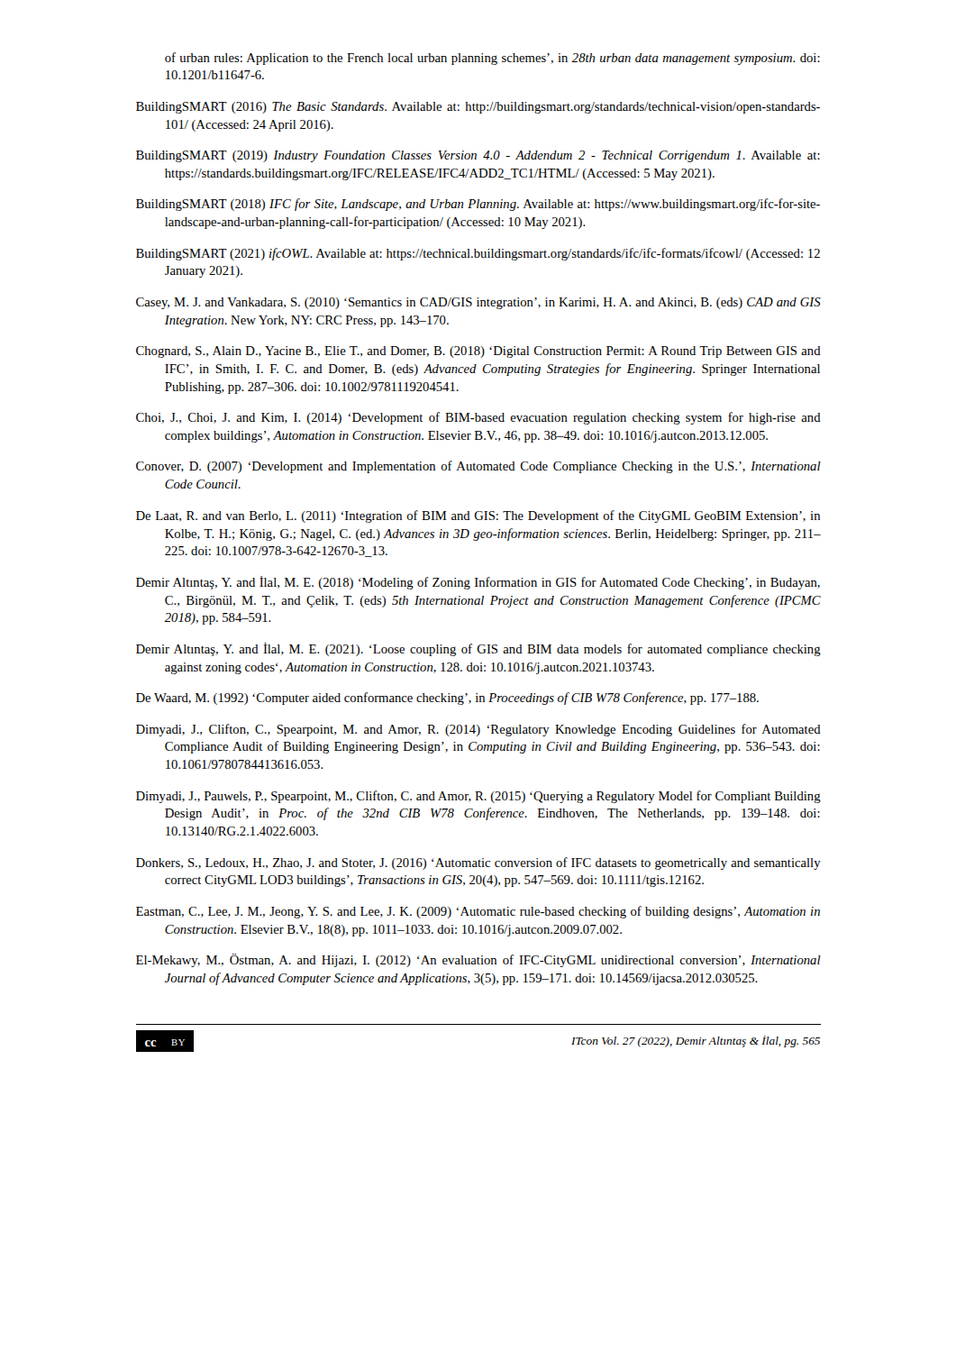of urban rules: Application to the French local urban planning schemes’, in 28th urban data management symposium. doi: 10.1201/b11647-6.
BuildingSMART (2016) The Basic Standards. Available at: http://buildingsmart.org/standards/technical-vision/open-standards-101/ (Accessed: 24 April 2016).
BuildingSMART (2019) Industry Foundation Classes Version 4.0 - Addendum 2 - Technical Corrigendum 1. Available at: https://standards.buildingsmart.org/IFC/RELEASE/IFC4/ADD2_TC1/HTML/ (Accessed: 5 May 2021).
BuildingSMART (2018) IFC for Site, Landscape, and Urban Planning. Available at: https://www.buildingsmart.org/ifc-for-site-landscape-and-urban-planning-call-for-participation/ (Accessed: 10 May 2021).
BuildingSMART (2021) ifcOWL. Available at: https://technical.buildingsmart.org/standards/ifc/ifc-formats/ifcowl/ (Accessed: 12 January 2021).
Casey, M. J. and Vankadara, S. (2010) ‘Semantics in CAD/GIS integration’, in Karimi, H. A. and Akinci, B. (eds) CAD and GIS Integration. New York, NY: CRC Press, pp. 143–170.
Chognard, S., Alain D., Yacine B., Elie T., and Domer, B. (2018) ‘Digital Construction Permit: A Round Trip Between GIS and IFC’, in Smith, I. F. C. and Domer, B. (eds) Advanced Computing Strategies for Engineering. Springer International Publishing, pp. 287–306. doi: 10.1002/9781119204541.
Choi, J., Choi, J. and Kim, I. (2014) ‘Development of BIM-based evacuation regulation checking system for high-rise and complex buildings’, Automation in Construction. Elsevier B.V., 46, pp. 38–49. doi: 10.1016/j.autcon.2013.12.005.
Conover, D. (2007) ‘Development and Implementation of Automated Code Compliance Checking in the U.S.’, International Code Council.
De Laat, R. and van Berlo, L. (2011) ‘Integration of BIM and GIS: The Development of the CityGML GeoBIM Extension’, in Kolbe, T. H.; König, G.; Nagel, C. (ed.) Advances in 3D geo-information sciences. Berlin, Heidelberg: Springer, pp. 211–225. doi: 10.1007/978-3-642-12670-3_13.
Demir Altıntaş, Y. and İlal, M. E. (2018) ‘Modeling of Zoning Information in GIS for Automated Code Checking’, in Budayan, C., Birgönül, M. T., and Çelik, T. (eds) 5th International Project and Construction Management Conference (IPCMC 2018), pp. 584–591.
Demir Altıntaş, Y. and İlal, M. E. (2021). ‘Loose coupling of GIS and BIM data models for automated compliance checking against zoning codes‘, Automation in Construction, 128. doi: 10.1016/j.autcon.2021.103743.
De Waard, M. (1992) ‘Computer aided conformance checking’, in Proceedings of CIB W78 Conference, pp. 177–188.
Dimyadi, J., Clifton, C., Spearpoint, M. and Amor, R. (2014) ‘Regulatory Knowledge Encoding Guidelines for Automated Compliance Audit of Building Engineering Design’, in Computing in Civil and Building Engineering, pp. 536–543. doi: 10.1061/9780784413616.053.
Dimyadi, J., Pauwels, P., Spearpoint, M., Clifton, C. and Amor, R. (2015) ‘Querying a Regulatory Model for Compliant Building Design Audit’, in Proc. of the 32nd CIB W78 Conference. Eindhoven, The Netherlands, pp. 139–148. doi: 10.13140/RG.2.1.4022.6003.
Donkers, S., Ledoux, H., Zhao, J. and Stoter, J. (2016) ‘Automatic conversion of IFC datasets to geometrically and semantically correct CityGML LOD3 buildings’, Transactions in GIS, 20(4), pp. 547–569. doi: 10.1111/tgis.12162.
Eastman, C., Lee, J. M., Jeong, Y. S. and Lee, J. K. (2009) ‘Automatic rule-based checking of building designs’, Automation in Construction. Elsevier B.V., 18(8), pp. 1011–1033. doi: 10.1016/j.autcon.2009.07.002.
El-Mekawy, M., Östman, A. and Hijazi, I. (2012) ‘An evaluation of IFC-CityGML unidirectional conversion’, International Journal of Advanced Computer Science and Applications, 3(5), pp. 159–171. doi: 10.14569/ijacsa.2012.030525.
cc
BY
ITcon Vol. 27 (2022), Demir Altıntaş & İlal, pg. 565